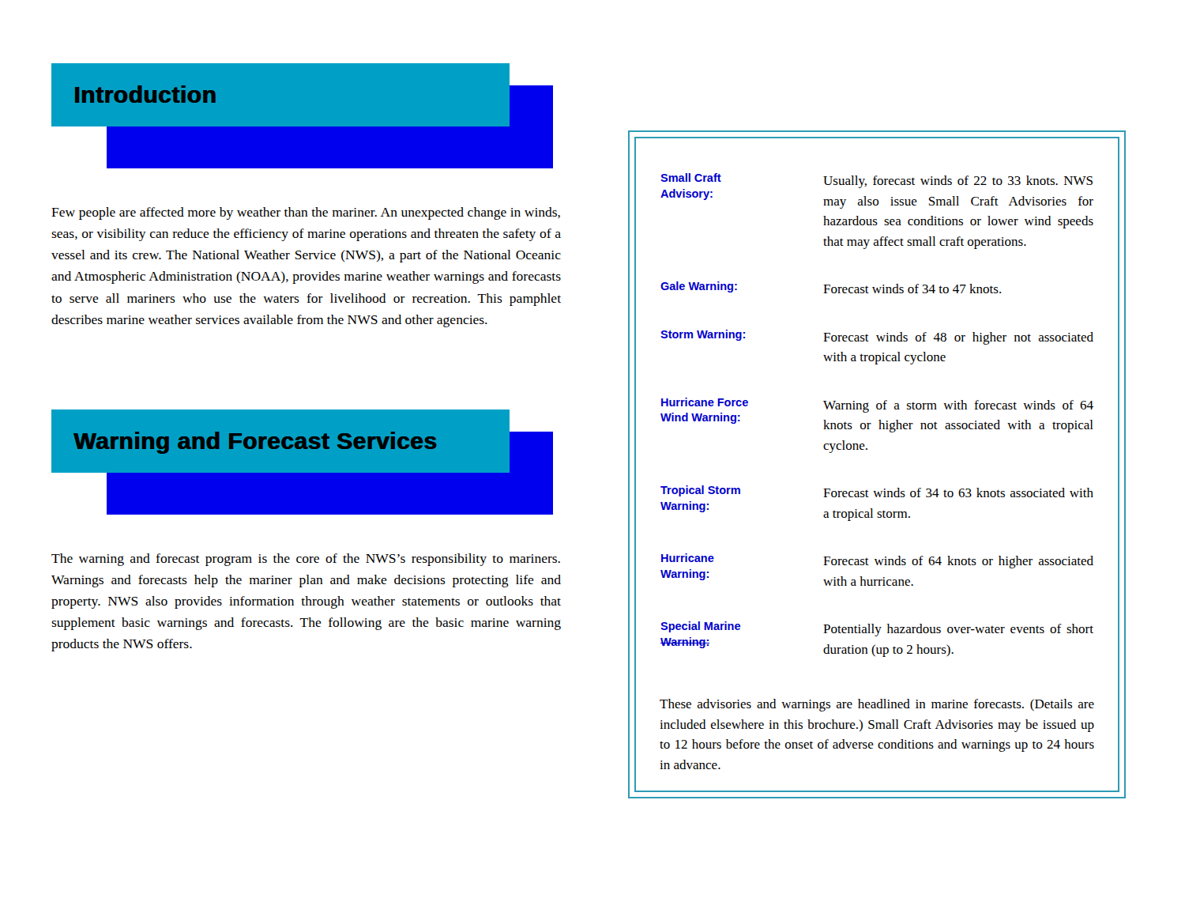Introduction
Few people are affected more by weather than the mariner. An unexpected change in winds, seas, or visibility can reduce the efficiency of marine operations and threaten the safety of a vessel and its crew. The National Weather Service (NWS), a part of the National Oceanic and Atmospheric Administration (NOAA), provides marine weather warnings and forecasts to serve all mariners who use the waters for livelihood or recreation. This pamphlet describes marine weather services available from the NWS and other agencies.
Warning and Forecast Services
The warning and forecast program is the core of the NWS’s responsibility to mariners. Warnings and forecasts help the mariner plan and make decisions protecting life and property. NWS also provides information through weather statements or outlooks that supplement basic warnings and forecasts. The following are the basic marine warning products the NWS offers.
| Small Craft Advisory: | Usually, forecast winds of 22 to 33 knots. NWS may also issue Small Craft Advisories for hazardous sea conditions or lower wind speeds that may affect small craft operations. |
| Gale Warning: | Forecast winds of 34 to 47 knots. |
| Storm Warning: | Forecast winds of 48 or higher not associated with a tropical cyclone |
| Hurricane Force Wind Warning: | Warning of a storm with forecast winds of 64 knots or higher not associated with a tropical cyclone. |
| Tropical Storm Warning: | Forecast winds of 34 to 63 knots associated with a tropical storm. |
| Hurricane Warning: | Forecast winds of 64 knots or higher associated with a hurricane. |
| Special Marine Warning: | Potentially hazardous over-water events of short duration (up to 2 hours). |
These advisories and warnings are headlined in marine forecasts. (Details are included elsewhere in this brochure.) Small Craft Advisories may be issued up to 12 hours before the onset of adverse conditions and warnings up to 24 hours in advance.